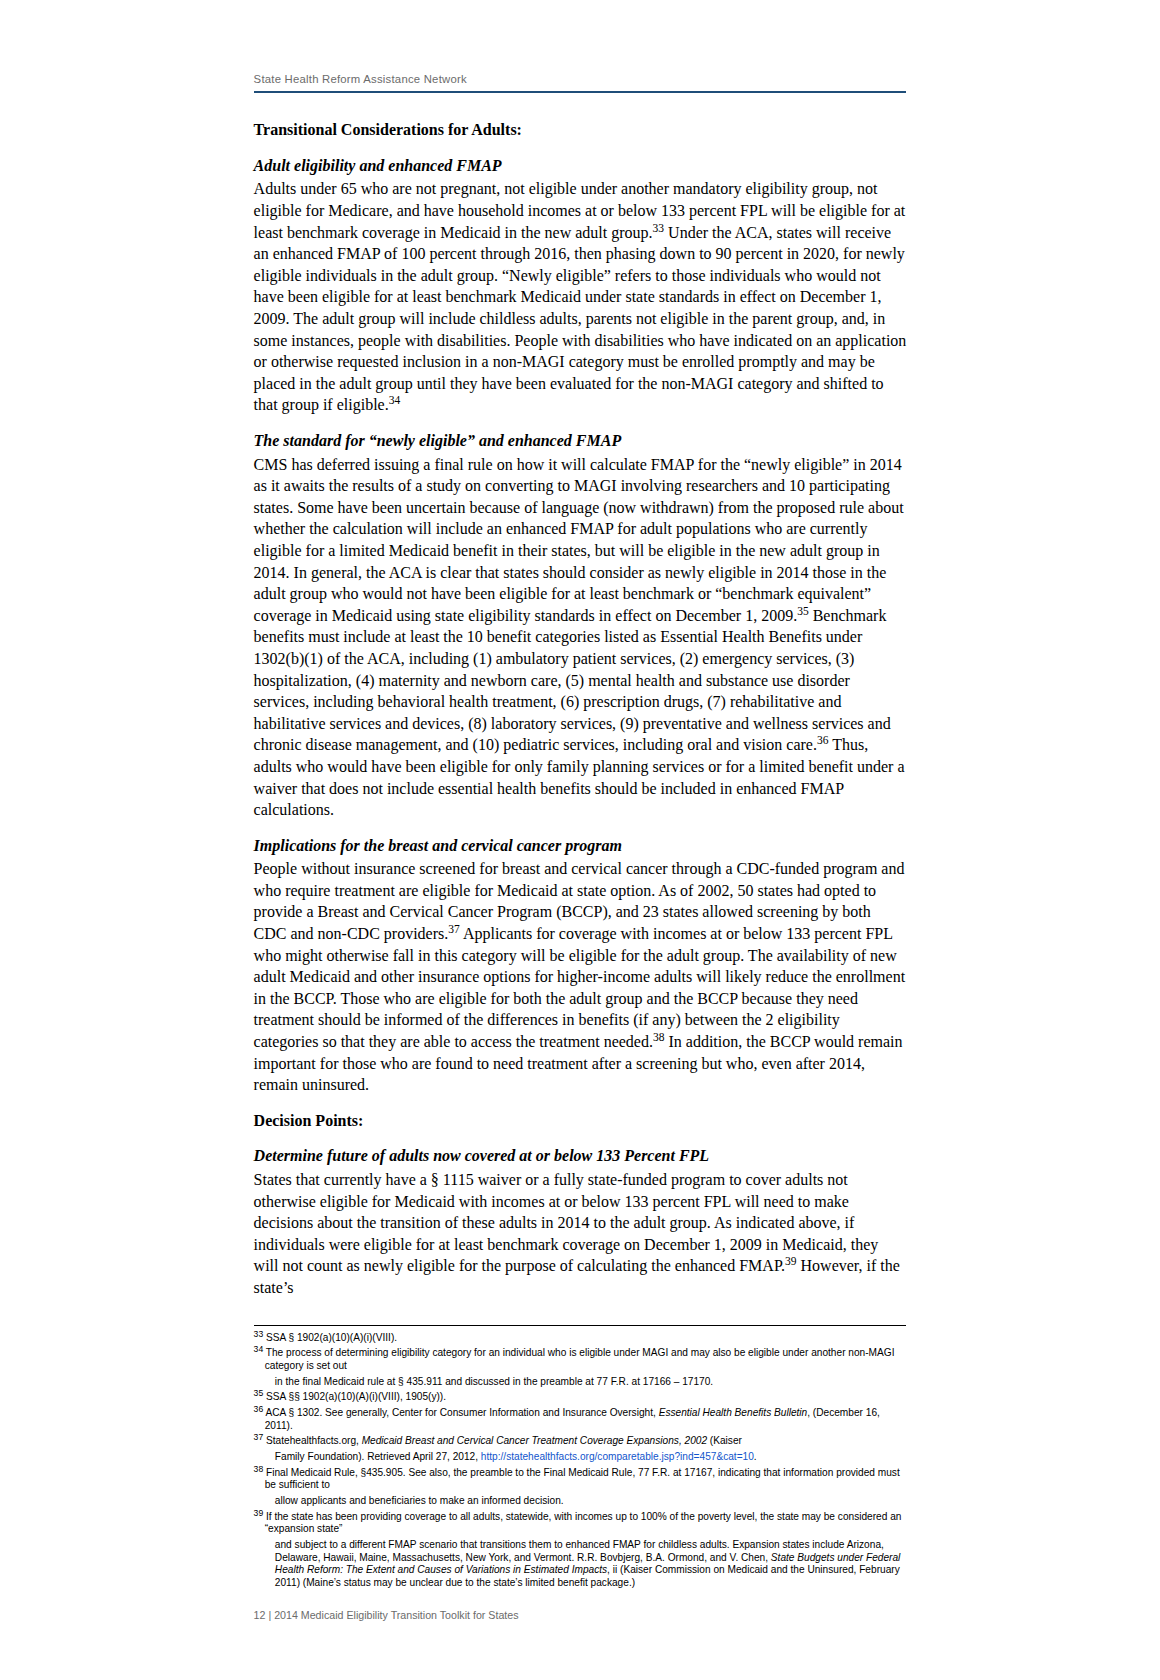State Health Reform Assistance Network
Transitional Considerations for Adults:
Adult eligibility and enhanced FMAP
Adults under 65 who are not pregnant, not eligible under another mandatory eligibility group, not eligible for Medicare, and have household incomes at or below 133 percent FPL will be eligible for at least benchmark coverage in Medicaid in the new adult group.33 Under the ACA, states will receive an enhanced FMAP of 100 percent through 2016, then phasing down to 90 percent in 2020, for newly eligible individuals in the adult group. “Newly eligible” refers to those individuals who would not have been eligible for at least benchmark Medicaid under state standards in effect on December 1, 2009. The adult group will include childless adults, parents not eligible in the parent group, and, in some instances, people with disabilities. People with disabilities who have indicated on an application or otherwise requested inclusion in a non-MAGI category must be enrolled promptly and may be placed in the adult group until they have been evaluated for the non-MAGI category and shifted to that group if eligible.34
The standard for “newly eligible” and enhanced FMAP
CMS has deferred issuing a final rule on how it will calculate FMAP for the “newly eligible” in 2014 as it awaits the results of a study on converting to MAGI involving researchers and 10 participating states. Some have been uncertain because of language (now withdrawn) from the proposed rule about whether the calculation will include an enhanced FMAP for adult populations who are currently eligible for a limited Medicaid benefit in their states, but will be eligible in the new adult group in 2014. In general, the ACA is clear that states should consider as newly eligible in 2014 those in the adult group who would not have been eligible for at least benchmark or “benchmark equivalent” coverage in Medicaid using state eligibility standards in effect on December 1, 2009.35 Benchmark benefits must include at least the 10 benefit categories listed as Essential Health Benefits under 1302(b)(1) of the ACA, including (1) ambulatory patient services, (2) emergency services, (3) hospitalization, (4) maternity and newborn care, (5) mental health and substance use disorder services, including behavioral health treatment, (6) prescription drugs, (7) rehabilitative and habilitative services and devices, (8) laboratory services, (9) preventative and wellness services and chronic disease management, and (10) pediatric services, including oral and vision care.36 Thus, adults who would have been eligible for only family planning services or for a limited benefit under a waiver that does not include essential health benefits should be included in enhanced FMAP calculations.
Implications for the breast and cervical cancer program
People without insurance screened for breast and cervical cancer through a CDC-funded program and who require treatment are eligible for Medicaid at state option. As of 2002, 50 states had opted to provide a Breast and Cervical Cancer Program (BCCP), and 23 states allowed screening by both CDC and non-CDC providers.37 Applicants for coverage with incomes at or below 133 percent FPL who might otherwise fall in this category will be eligible for the adult group. The availability of new adult Medicaid and other insurance options for higher-income adults will likely reduce the enrollment in the BCCP. Those who are eligible for both the adult group and the BCCP because they need treatment should be informed of the differences in benefits (if any) between the 2 eligibility categories so that they are able to access the treatment needed.38 In addition, the BCCP would remain important for those who are found to need treatment after a screening but who, even after 2014, remain uninsured.
Decision Points:
Determine future of adults now covered at or below 133 Percent FPL
States that currently have a § 1115 waiver or a fully state-funded program to cover adults not otherwise eligible for Medicaid with incomes at or below 133 percent FPL will need to make decisions about the transition of these adults in 2014 to the adult group. As indicated above, if individuals were eligible for at least benchmark coverage on December 1, 2009 in Medicaid, they will not count as newly eligible for the purpose of calculating the enhanced FMAP.39 However, if the state’s
33 SSA § 1902(a)(10)(A)(i)(VIII).
34 The process of determining eligibility category for an individual who is eligible under MAGI and may also be eligible under another non-MAGI category is set out
in the final Medicaid rule at § 435.911 and discussed in the preamble at 77 F.R. at 17166 – 17170.
35 SSA §§ 1902(a)(10)(A)(i)(VIII), 1905(y)).
36 ACA § 1302. See generally, Center for Consumer Information and Insurance Oversight, Essential Health Benefits Bulletin, (December 16, 2011).
37 Statehealthfacts.org, Medicaid Breast and Cervical Cancer Treatment Coverage Expansions, 2002 (Kaiser
Family Foundation). Retrieved April 27, 2012, http://statehealthfacts.org/comparetable.jsp?ind=457&cat=10.
38 Final Medicaid Rule, §435.905. See also, the preamble to the Final Medicaid Rule, 77 F.R. at 17167, indicating that information provided must be sufficient to
allow applicants and beneficiaries to make an informed decision.
39 If the state has been providing coverage to all adults, statewide, with incomes up to 100% of the poverty level, the state may be considered an “expansion state”
and subject to a different FMAP scenario that transitions them to enhanced FMAP for childless adults. Expansion states include Arizona, Delaware, Hawaii, Maine, Massachusetts, New York, and Vermont. R.R. Bovbjerg, B.A. Ormond, and V. Chen, State Budgets under Federal Health Reform: The Extent and Causes of Variations in Estimated Impacts, ii (Kaiser Commission on Medicaid and the Uninsured, February 2011) (Maine’s status may be unclear due to the state’s limited benefit package.)
12 | 2014 Medicaid Eligibility Transition Toolkit for States